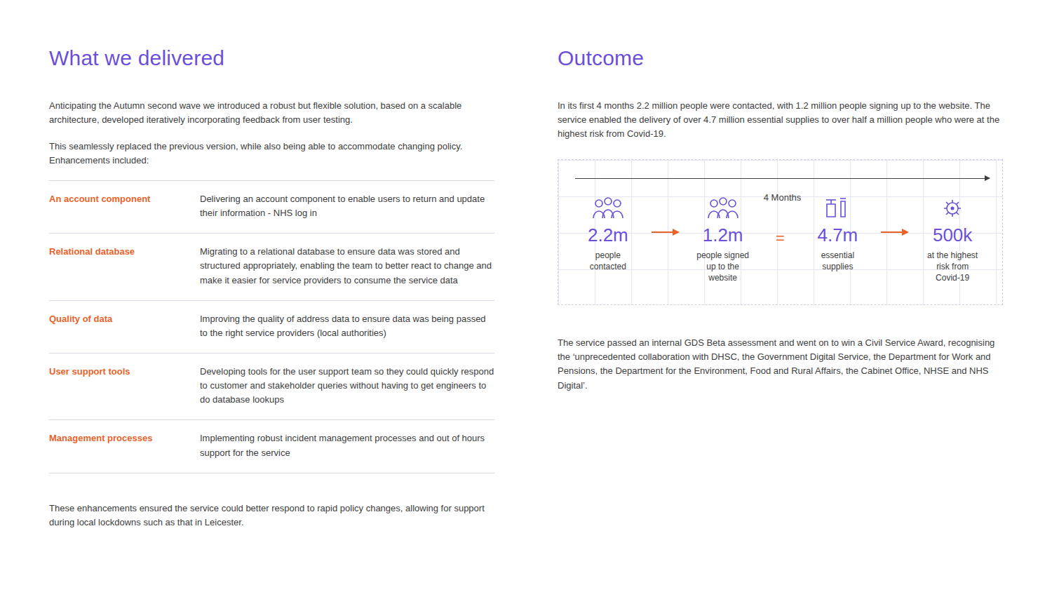What we delivered
Anticipating the Autumn second wave we introduced a robust but flexible solution, based on a scalable architecture, developed iteratively incorporating feedback from user testing.
This seamlessly replaced the previous version, while also being able to accommodate changing policy. Enhancements included:
| An account component | Delivering an account component to enable users to return and update their information - NHS log in |
| Relational database | Migrating to a relational database to ensure data was stored and structured appropriately, enabling the team to better react to change and make it easier for service providers to consume the service data |
| Quality of data | Improving the quality of address data to ensure data was being passed to the right service providers (local authorities) |
| User support tools | Developing tools for the user support team so they could quickly respond to customer and stakeholder queries without having to get engineers to do database lookups |
| Management processes | Implementing robust incident management processes and out of hours support for the service |
These enhancements ensured the service could better respond to rapid policy changes, allowing for support during local lockdowns such as that in Leicester.
Outcome
In its first 4 months 2.2 million people were contacted, with 1.2 million people signing up to the website. The service enabled the delivery of over 4.7 million essential supplies to over half a million people who were at the highest risk from Covid-19.
4 Months
2.2m
people
contacted
1.2m
people signed
up to the
website
=
4.7m
essential
supplies
500k
at the highest
risk from
Covid-19
The service passed an internal GDS Beta assessment and went on to win a Civil Service Award, recognising the ‘unprecedented collaboration with DHSC, the Government Digital Service, the Department for Work and Pensions, the Department for the Environment, Food and Rural Affairs, the Cabinet Office, NHSE and NHS Digital’.